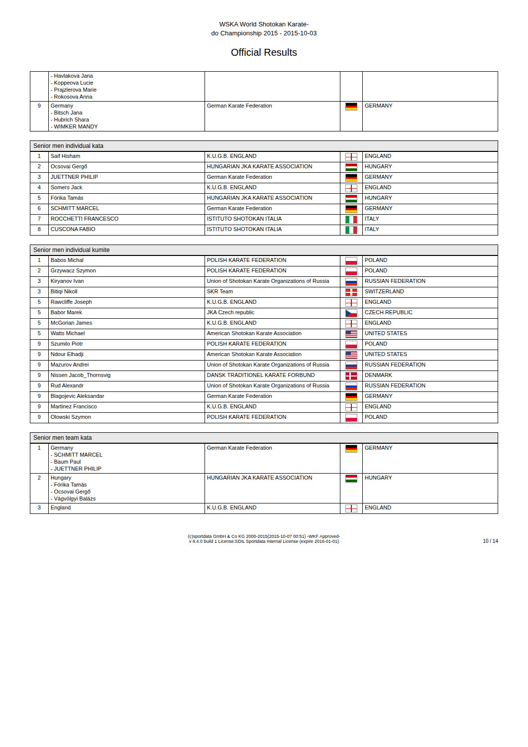WSKA World Shotokan Karate-
do Championship 2015 - 2015-10-03
Official Results
| | - Havlakova Jana - Koppeova Lucie - Prajzlerova Marie - Rokosova Anna | | | |
| 9 | Germany - Bitsch Jana - Hubrich Shara - WIMKER MANDY | German Karate Federation | | GERMANY |
Senior men individual kata
| 1 | Saif Hisham | K.U.G.B. ENGLAND | | ENGLAND |
| 2 | Ocsovai Gergő | HUNGARIAN JKA KARATE ASSOCIATION | | HUNGARY |
| 3 | JUETTNER PHILIP | German Karate Federation | | GERMANY |
| 4 | Somers Jack | K.U.G.B. ENGLAND | | ENGLAND |
| 5 | Fórika Tamás | HUNGARIAN JKA KARATE ASSOCIATION | | HUNGARY |
| 6 | SCHMITT MARCEL | German Karate Federation | | GERMANY |
| 7 | ROCCHETTI FRANCESCO | ISTITUTO SHOTOKAN ITALIA | | ITALY |
| 8 | CUSCONA FABIO | ISTITUTO SHOTOKAN ITALIA | | ITALY |
Senior men individual kumite
| 1 | Babos Michal | POLISH KARATE FEDERATION | | POLAND |
| 2 | Grzywacz Szymon | POLISH KARATE FEDERATION | | POLAND |
| 3 | Kiryanov Ivan | Union of Shotokan Karate Organizations of Russia | | RUSSIAN FEDERATION |
| 3 | Bitiqi Nikoll | SKR Team | | SWITZERLAND |
| 5 | Rawcliffe Joseph | K.U.G.B. ENGLAND | | ENGLAND |
| 5 | Babor Marek | JKA Czech republic | | CZECH REPUBLIC |
| 5 | McGorian James | K.U.G.B. ENGLAND | | ENGLAND |
| 5 | Watts Michael | American Shotokan Karate Association | | UNITED STATES |
| 9 | Szumilo Piotr | POLISH KARATE FEDERATION | | POLAND |
| 9 | Ndour Elhadji | American Shotokan Karate Association | | UNITED STATES |
| 9 | Mazurov Andrei | Union of Shotokan Karate Organizations of Russia | | RUSSIAN FEDERATION |
| 9 | Nissen Jacob_Thornsvig | DANSK TRADITIONEL KARATE FORBUND | | DENMARK |
| 9 | Rud Alexandr | Union of Shotokan Karate Organizations of Russia | | RUSSIAN FEDERATION |
| 9 | Blagojevic Aleksandar | German Karate Federation | | GERMANY |
| 9 | Martinez Francisco | K.U.G.B. ENGLAND | | ENGLAND |
| 9 | Olowski Szymon | POLISH KARATE FEDERATION | | POLAND |
Senior men team kata
| 1 | Germany - SCHMITT MARCEL - Baum Paul - JUETTNER PHILIP | German Karate Federation | | GERMANY |
| 2 | Hungary - Fórika Tamás - Ocsovai Gergő - Vágvölgyi Balázs | HUNGARIAN JKA KARATE ASSOCIATION | | HUNGARY |
| 3 | England | K.U.G.B. ENGLAND | | ENGLAND |
(c)sportdata GmbH & Co KG 2000-2015(2015-10-07 00:51) -WKF Approved-
v 8.4.0 build 1 License:SDIL Sportdata Internal License (expire 2016-01-01) 10 / 14